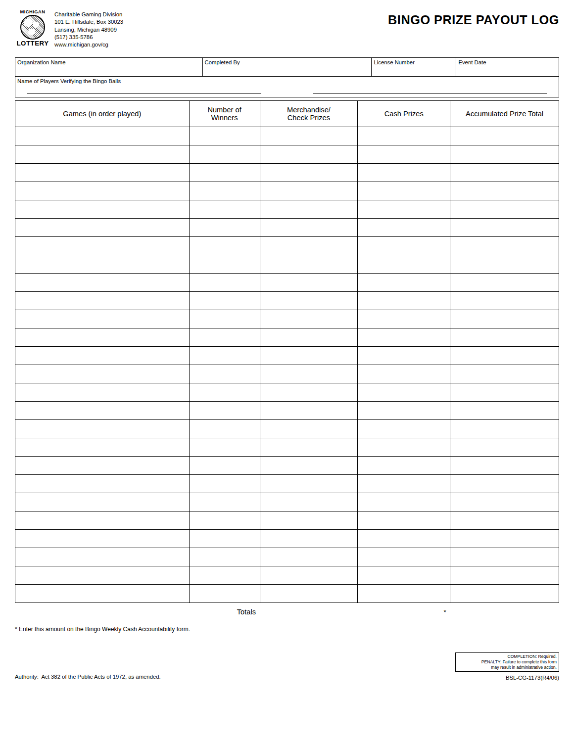MICHIGAN
LOTTERY
Charitable Gaming Division
101 E. Hillsdale, Box 30023
Lansing, Michigan 48909
(517) 335-5786
www.michigan.gov/cg
BINGO PRIZE PAYOUT LOG
| Organization Name | Completed By | License Number | Event Date |
| Name of Players Verifying the Bingo Balls |
| Games (in order played) | Number of Winners | Merchandise/ Check Prizes | Cash Prizes | Accumulated Prize Total |
| --- | --- | --- | --- | --- |
| Totals | | * | |
* Enter this amount on the Bingo Weekly Cash Accountability form.
Authority: Act 382 of the Public Acts of 1972, as amended.
COMPLETION: Required.
PENALTY: Failure to complete this form
may result in administrative action.
BSL-CG-1173(R4/06)